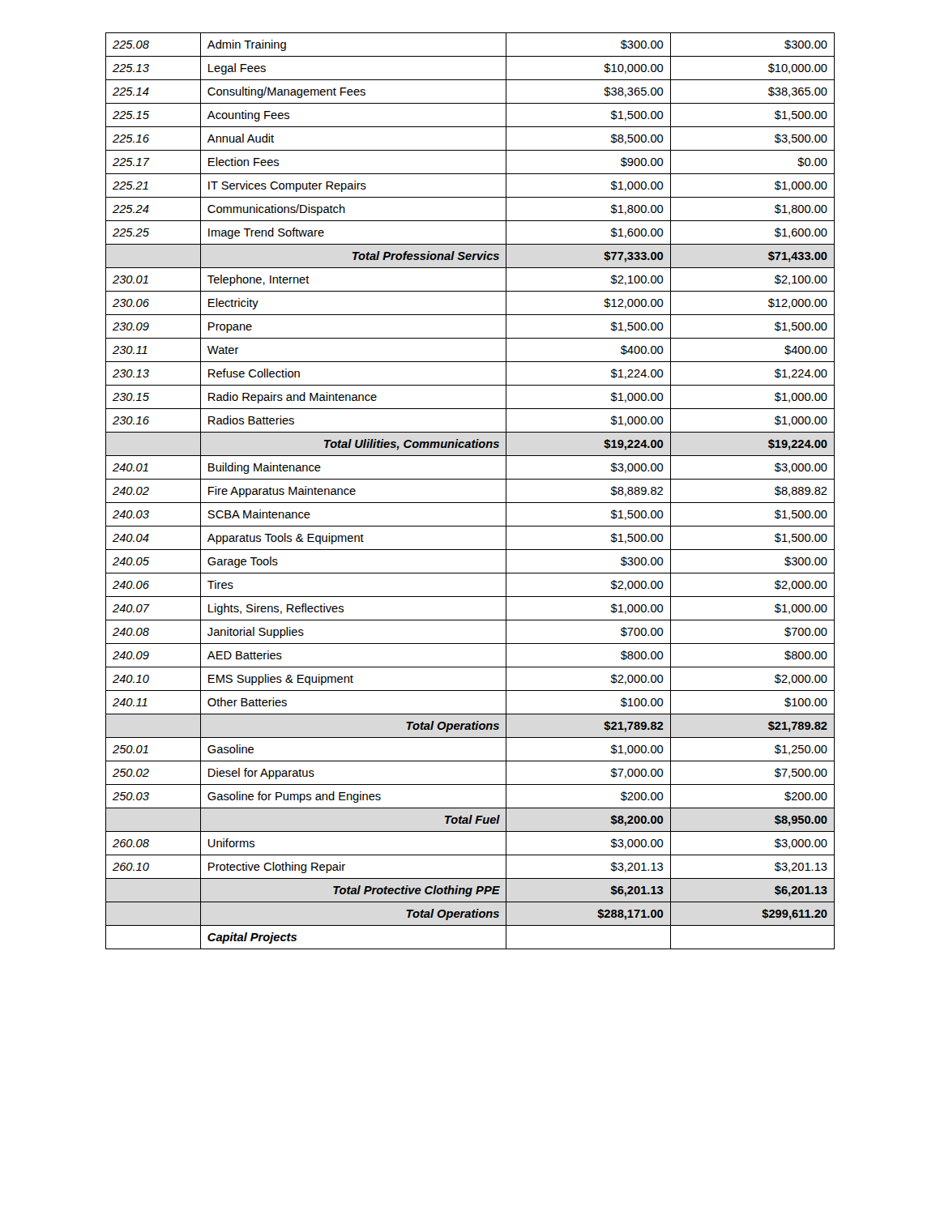| 225.08 | Admin Training | $300.00 | $300.00 |
| 225.13 | Legal Fees | $10,000.00 | $10,000.00 |
| 225.14 | Consulting/Management Fees | $38,365.00 | $38,365.00 |
| 225.15 | Acounting Fees | $1,500.00 | $1,500.00 |
| 225.16 | Annual Audit | $8,500.00 | $3,500.00 |
| 225.17 | Election Fees | $900.00 | $0.00 |
| 225.21 | IT Services Computer Repairs | $1,000.00 | $1,000.00 |
| 225.24 | Communications/Dispatch | $1,800.00 | $1,800.00 |
| 225.25 | Image Trend Software | $1,600.00 | $1,600.00 |
| | Total Professional Servics | $77,333.00 | $71,433.00 |
| 230.01 | Telephone, Internet | $2,100.00 | $2,100.00 |
| 230.06 | Electricity | $12,000.00 | $12,000.00 |
| 230.09 | Propane | $1,500.00 | $1,500.00 |
| 230.11 | Water | $400.00 | $400.00 |
| 230.13 | Refuse Collection | $1,224.00 | $1,224.00 |
| 230.15 | Radio Repairs and Maintenance | $1,000.00 | $1,000.00 |
| 230.16 | Radios Batteries | $1,000.00 | $1,000.00 |
| | Total Ulilities, Communications | $19,224.00 | $19,224.00 |
| 240.01 | Building Maintenance | $3,000.00 | $3,000.00 |
| 240.02 | Fire Apparatus Maintenance | $8,889.82 | $8,889.82 |
| 240.03 | SCBA Maintenance | $1,500.00 | $1,500.00 |
| 240.04 | Apparatus Tools & Equipment | $1,500.00 | $1,500.00 |
| 240.05 | Garage Tools | $300.00 | $300.00 |
| 240.06 | Tires | $2,000.00 | $2,000.00 |
| 240.07 | Lights, Sirens, Reflectives | $1,000.00 | $1,000.00 |
| 240.08 | Janitorial Supplies | $700.00 | $700.00 |
| 240.09 | AED Batteries | $800.00 | $800.00 |
| 240.10 | EMS Supplies & Equipment | $2,000.00 | $2,000.00 |
| 240.11 | Other Batteries | $100.00 | $100.00 |
| | Total Operations | $21,789.82 | $21,789.82 |
| 250.01 | Gasoline | $1,000.00 | $1,250.00 |
| 250.02 | Diesel for Apparatus | $7,000.00 | $7,500.00 |
| 250.03 | Gasoline for Pumps and Engines | $200.00 | $200.00 |
| | Total Fuel | $8,200.00 | $8,950.00 |
| 260.08 | Uniforms | $3,000.00 | $3,000.00 |
| 260.10 | Protective Clothing Repair | $3,201.13 | $3,201.13 |
| | Total Protective Clothing PPE | $6,201.13 | $6,201.13 |
| | Total Operations | $288,171.00 | $299,611.20 |
| | Capital Projects | | |